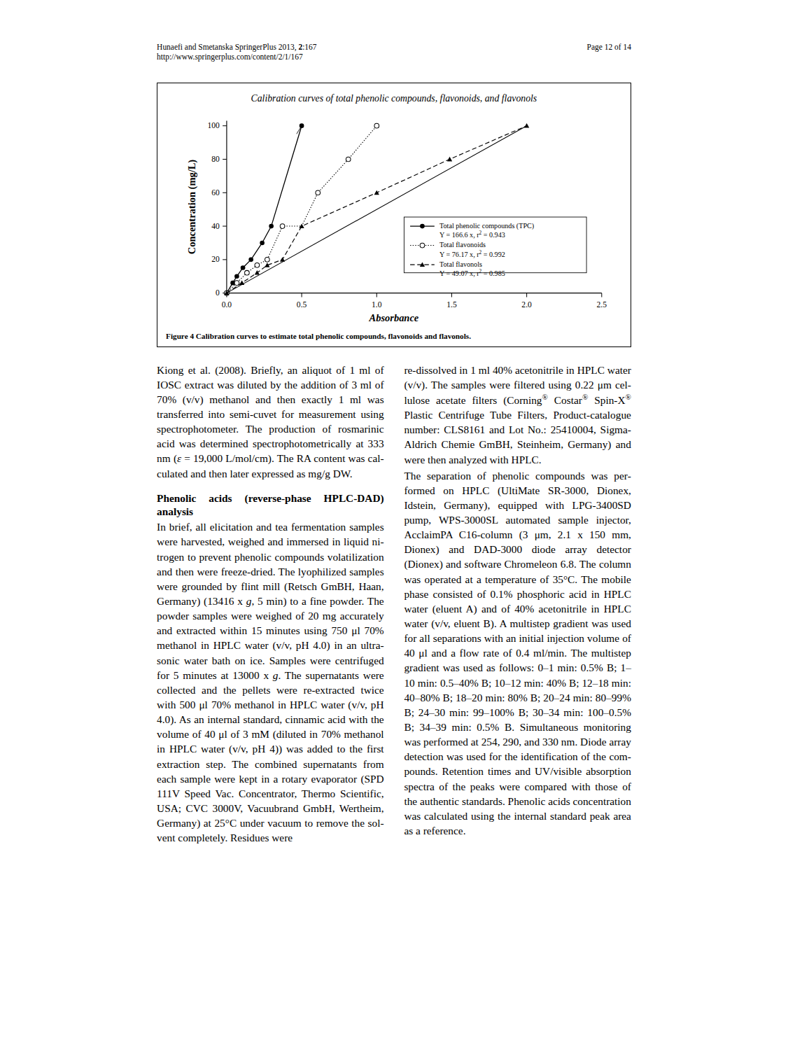Hunaefi and Smetanska SpringerPlus 2013, 2:167
http://www.springerplus.com/content/2/1/167
Page 12 of 14
Calibration curves of total phenolic compounds, flavonoids, and flavonols 0 20 40 60 80 100 0.0 0.5 1.0 1.5 2.0 2.5 Absorbance Concentration (mg/L) Total phenolic compounds (TPC) Y = 166.6 x, r2 = 0.943 Total flavonoids Y = 76.17 x, r2 = 0.992 Total flavonols Y = 49.07 x, r2 = 0.985
Figure 4 Calibration curves to estimate total phenolic compounds, flavonoids and flavonols.
Kiong et al. (2008). Briefly, an aliquot of 1 ml of IOSC extract was diluted by the addition of 3 ml of 70% (v/v) methanol and then exactly 1 ml was transferred into semi-cuvet for measurement using spectrophotometer. The production of rosmarinic acid was determined spectrophotometrically at 333 nm (ε = 19,000 L/mol/cm). The RA content was calculated and then later expressed as mg/g DW.
Phenolic acids (reverse-phase HPLC-DAD) analysis
In brief, all elicitation and tea fermentation samples were harvested, weighed and immersed in liquid nitrogen to prevent phenolic compounds volatilization and then were freeze-dried. The lyophilized samples were grounded by flint mill (Retsch GmBH, Haan, Germany) (13416 x g, 5 min) to a fine powder. The powder samples were weighed of 20 mg accurately and extracted within 15 minutes using 750 μl 70% methanol in HPLC water (v/v, pH 4.0) in an ultrasonic water bath on ice. Samples were centrifuged for 5 minutes at 13000 x g. The supernatants were collected and the pellets were re-extracted twice with 500 μl 70% methanol in HPLC water (v/v, pH 4.0). As an internal standard, cinnamic acid with the volume of 40 μl of 3 mM (diluted in 70% methanol in HPLC water (v/v, pH 4)) was added to the first extraction step. The combined supernatants from each sample were kept in a rotary evaporator (SPD 111V Speed Vac. Concentrator, Thermo Scientific, USA; CVC 3000V, Vacuubrand GmbH, Wertheim, Germany) at 25°C under vacuum to remove the solvent completely. Residues were
re-dissolved in 1 ml 40% acetonitrile in HPLC water (v/v). The samples were filtered using 0.22 μm cellulose acetate filters (Corning® Costar® Spin-X® Plastic Centrifuge Tube Filters, Product-catalogue number: CLS8161 and Lot No.: 25410004, Sigma-Aldrich Chemie GmBH, Steinheim, Germany) and were then analyzed with HPLC.
The separation of phenolic compounds was performed on HPLC (UltiMate SR-3000, Dionex, Idstein, Germany), equipped with LPG-3400SD pump, WPS-3000SL automated sample injector, AcclaimPA C16-column (3 μm, 2.1 x 150 mm, Dionex) and DAD-3000 diode array detector (Dionex) and software Chromeleon 6.8. The column was operated at a temperature of 35°C. The mobile phase consisted of 0.1% phosphoric acid in HPLC water (eluent A) and of 40% acetonitrile in HPLC water (v/v, eluent B). A multistep gradient was used for all separations with an initial injection volume of 40 μl and a flow rate of 0.4 ml/min. The multistep gradient was used as follows: 0–1 min: 0.5% B; 1–10 min: 0.5–40% B; 10–12 min: 40% B; 12–18 min: 40–80% B; 18–20 min: 80% B; 20–24 min: 80–99% B; 24–30 min: 99–100% B; 30–34 min: 100–0.5% B; 34–39 min: 0.5% B. Simultaneous monitoring was performed at 254, 290, and 330 nm. Diode array detection was used for the identification of the compounds. Retention times and UV/visible absorption spectra of the peaks were compared with those of the authentic standards. Phenolic acids concentration was calculated using the internal standard peak area as a reference.